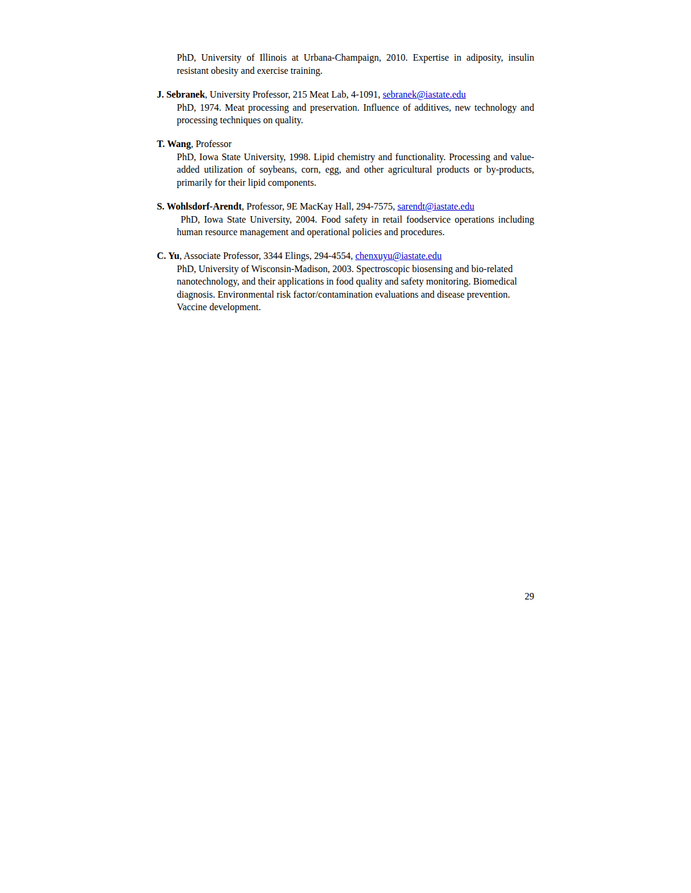PhD, University of Illinois at Urbana-Champaign, 2010. Expertise in adiposity, insulin resistant obesity and exercise training.
J. Sebranek, University Professor, 215 Meat Lab, 4-1091, sebranek@iastate.edu
PhD, 1974. Meat processing and preservation. Influence of additives, new technology and processing techniques on quality.
T. Wang, Professor
PhD, Iowa State University, 1998. Lipid chemistry and functionality. Processing and value-added utilization of soybeans, corn, egg, and other agricultural products or by-products, primarily for their lipid components.
S. Wohlsdorf-Arendt, Professor, 9E MacKay Hall, 294-7575, sarendt@iastate.edu
PhD, Iowa State University, 2004. Food safety in retail foodservice operations including human resource management and operational policies and procedures.
C. Yu, Associate Professor, 3344 Elings, 294-4554, chenxuyu@iastate.edu
PhD, University of Wisconsin-Madison, 2003. Spectroscopic biosensing and bio-related
nanotechnology, and their applications in food quality and safety monitoring. Biomedical
diagnosis. Environmental risk factor/contamination evaluations and disease prevention.
Vaccine development.
29